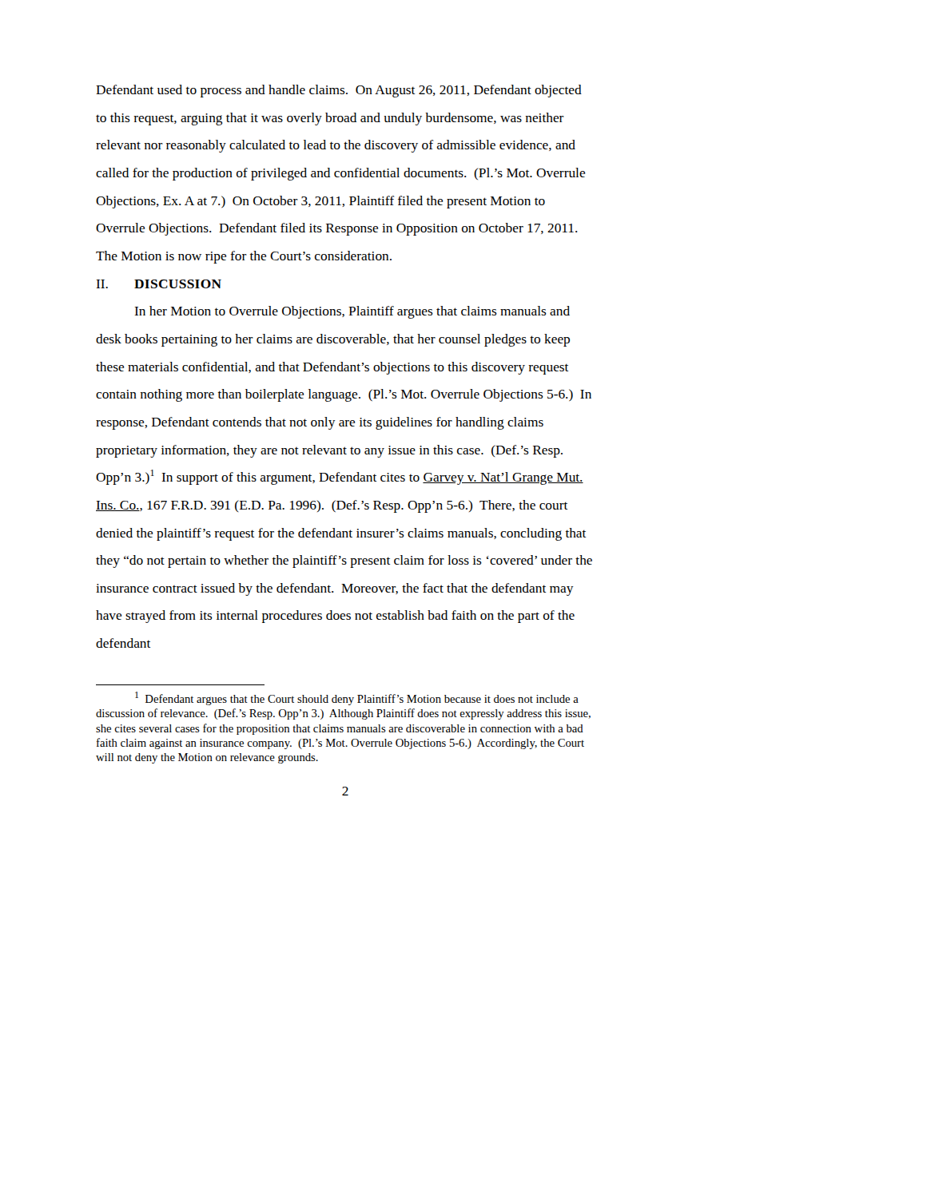Defendant used to process and handle claims. On August 26, 2011, Defendant objected to this request, arguing that it was overly broad and unduly burdensome, was neither relevant nor reasonably calculated to lead to the discovery of admissible evidence, and called for the production of privileged and confidential documents. (Pl.’s Mot. Overrule Objections, Ex. A at 7.) On October 3, 2011, Plaintiff filed the present Motion to Overrule Objections. Defendant filed its Response in Opposition on October 17, 2011. The Motion is now ripe for the Court’s consideration.
II. DISCUSSION
In her Motion to Overrule Objections, Plaintiff argues that claims manuals and desk books pertaining to her claims are discoverable, that her counsel pledges to keep these materials confidential, and that Defendant’s objections to this discovery request contain nothing more than boilerplate language. (Pl.’s Mot. Overrule Objections 5-6.) In response, Defendant contends that not only are its guidelines for handling claims proprietary information, they are not relevant to any issue in this case. (Def.’s Resp. Opp’n 3.)1 In support of this argument, Defendant cites to Garvey v. Nat’l Grange Mut. Ins. Co., 167 F.R.D. 391 (E.D. Pa. 1996). (Def.’s Resp. Opp’n 5-6.) There, the court denied the plaintiff’s request for the defendant insurer’s claims manuals, concluding that they “do not pertain to whether the plaintiff’s present claim for loss is ‘covered’ under the insurance contract issued by the defendant. Moreover, the fact that the defendant may have strayed from its internal procedures does not establish bad faith on the part of the defendant
1 Defendant argues that the Court should deny Plaintiff’s Motion because it does not include a discussion of relevance. (Def.’s Resp. Opp’n 3.) Although Plaintiff does not expressly address this issue, she cites several cases for the proposition that claims manuals are discoverable in connection with a bad faith claim against an insurance company. (Pl.’s Mot. Overrule Objections 5-6.) Accordingly, the Court will not deny the Motion on relevance grounds.
2